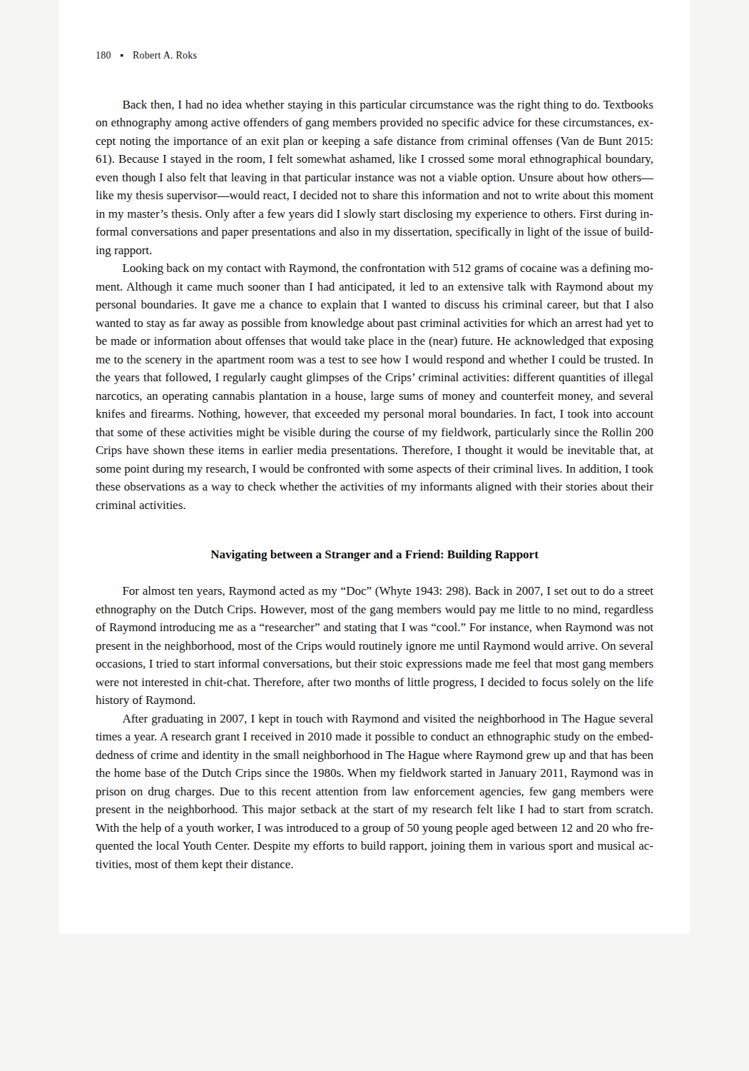180▪Robert A. Roks
Back then, I had no idea whether staying in this particular circumstance was the right thing to do. Textbooks on ethnography among active offenders of gang members provided no specific advice for these circumstances, except noting the importance of an exit plan or keeping a safe distance from criminal offenses (Van de Bunt 2015: 61). Because I stayed in the room, I felt somewhat ashamed, like I crossed some moral ethnographical boundary, even though I also felt that leaving in that particular instance was not a viable option. Unsure about how others—like my thesis supervisor—would react, I decided not to share this information and not to write about this moment in my master’s thesis. Only after a few years did I slowly start disclosing my experience to others. First during informal conversations and paper presentations and also in my dissertation, specifically in light of the issue of building rapport.
Looking back on my contact with Raymond, the confrontation with 512 grams of cocaine was a defining moment. Although it came much sooner than I had anticipated, it led to an extensive talk with Raymond about my personal boundaries. It gave me a chance to explain that I wanted to discuss his criminal career, but that I also wanted to stay as far away as possible from knowledge about past criminal activities for which an arrest had yet to be made or information about offenses that would take place in the (near) future. He acknowledged that exposing me to the scenery in the apartment room was a test to see how I would respond and whether I could be trusted. In the years that followed, I regularly caught glimpses of the Crips’ criminal activities: different quantities of illegal narcotics, an operating cannabis plantation in a house, large sums of money and counterfeit money, and several knifes and firearms. Nothing, however, that exceeded my personal moral boundaries. In fact, I took into account that some of these activities might be visible during the course of my fieldwork, particularly since the Rollin 200 Crips have shown these items in earlier media presentations. Therefore, I thought it would be inevitable that, at some point during my research, I would be confronted with some aspects of their criminal lives. In addition, I took these observations as a way to check whether the activities of my informants aligned with their stories about their criminal activities.
Navigating between a Stranger and a Friend: Building Rapport
For almost ten years, Raymond acted as my “Doc” (Whyte 1943: 298). Back in 2007, I set out to do a street ethnography on the Dutch Crips. However, most of the gang members would pay me little to no mind, regardless of Raymond introducing me as a “researcher” and stating that I was “cool.” For instance, when Raymond was not present in the neighborhood, most of the Crips would routinely ignore me until Raymond would arrive. On several occasions, I tried to start informal conversations, but their stoic expressions made me feel that most gang members were not interested in chit-chat. Therefore, after two months of little progress, I decided to focus solely on the life history of Raymond.
After graduating in 2007, I kept in touch with Raymond and visited the neighborhood in The Hague several times a year. A research grant I received in 2010 made it possible to conduct an ethnographic study on the embeddedness of crime and identity in the small neighborhood in The Hague where Raymond grew up and that has been the home base of the Dutch Crips since the 1980s. When my fieldwork started in January 2011, Raymond was in prison on drug charges. Due to this recent attention from law enforcement agencies, few gang members were present in the neighborhood. This major setback at the start of my research felt like I had to start from scratch. With the help of a youth worker, I was introduced to a group of 50 young people aged between 12 and 20 who frequented the local Youth Center. Despite my efforts to build rapport, joining them in various sport and musical activities, most of them kept their distance.